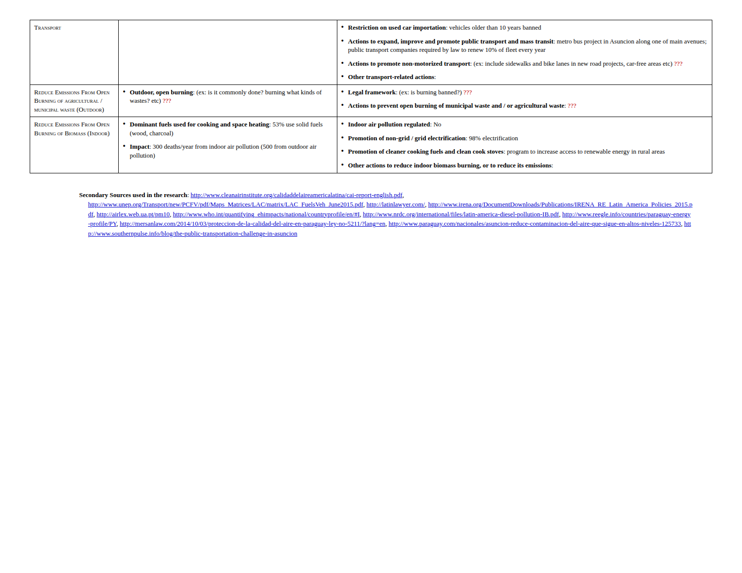| Transport | | Restriction on used car importation : vehicles older than 10 years banned Actions to expand, improve and promote public transport and mass transit : metro bus project in Asuncion along one of main avenues; public transport companies required by law to renew 10% of fleet every year Actions to promote non-motorized transport : (ex: include sidewalks and bike lanes in new road projects, car-free areas etc) ??? Other transport-related actions : |
| Reduce Emissions From Open Burning of agricultural / municipal waste (Outdoor) | Outdoor, open burning : (ex: is it commonly done? burning what kinds of wastes? etc) ??? | Legal framework : (ex: is burning banned?) ??? Actions to prevent open burning of municipal waste and / or agricultural waste : ??? |
| Reduce Emissions From Open Burning of Biomass (Indoor) | Dominant fuels used for cooking and space heating : 53% use solid fuels (wood, charcoal) Impact : 300 deaths/year from indoor air pollution (500 from outdoor air pollution) | Indoor air pollution regulated : No Promotion of non-grid / grid electrification : 98% electrification Promotion of cleaner cooking fuels and clean cook stoves : program to increase access to renewable energy in rural areas Other actions to reduce indoor biomass burning, or to reduce its emissions : |
Secondary Sources used in the research: http://www.cleanairinstitute.org/calidaddelaireamericalatina/cai-report-english.pdf, http://www.unep.org/Transport/new/PCFV/pdf/Maps_Matrices/LAC/matrix/LAC_FuelsVeh_June2015.pdf, http://latinlawyer.com/, http://www.irena.org/DocumentDownloads/Publications/IRENA_RE_Latin_America_Policies_2015.pdf, http://airlex.web.ua.pt/pm10, http://www.who.int/quantifying_ehimpacts/national/countryprofile/en/#I, http://www.nrdc.org/international/files/latin-america-diesel-pollution-IB.pdf, http://www.reegle.info/countries/paraguay-energy-profile/PY, http://mersanlaw.com/2014/10/03/proteccion-de-la-calidad-del-aire-en-paraguay-ley-no-5211/?lang=en, http://www.paraguay.com/nacionales/asuncion-reduce-contaminacion-del-aire-que-sigue-en-altos-niveles-125733, http://www.southernpulse.info/blog/the-public-transportation-challenge-in-asuncion